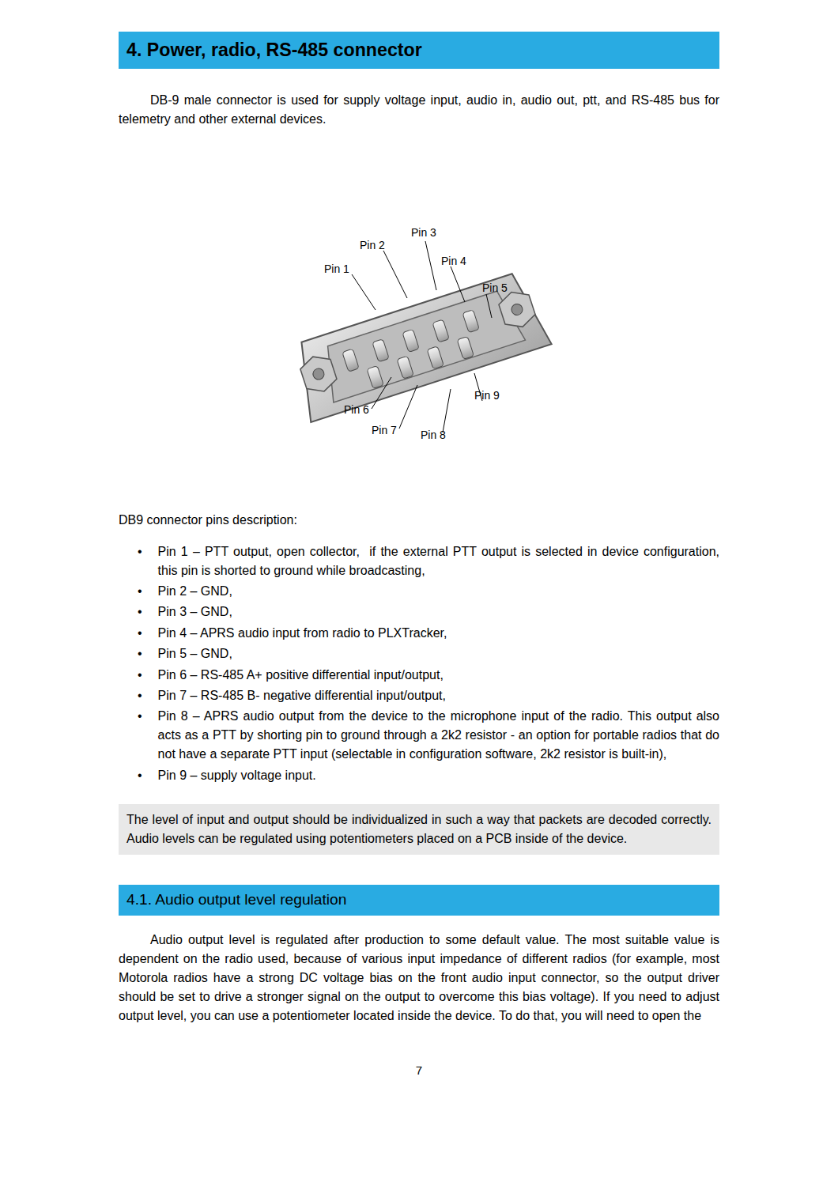4. Power, radio, RS-485 connector
DB-9 male connector is used for supply voltage input, audio in, audio out, ptt, and RS-485 bus for telemetry and other external devices.
Pin 1 Pin 2 Pin 3 Pin 4 Pin 5 Pin 6 Pin 7 Pin 8 Pin 9
DB9 connector pins description:
Pin 1 – PTT output, open collector, if the external PTT output is selected in device configuration, this pin is shorted to ground while broadcasting,
Pin 2 – GND,
Pin 3 – GND,
Pin 4 – APRS audio input from radio to PLXTracker,
Pin 5 – GND,
Pin 6 – RS-485 A+ positive differential input/output,
Pin 7 – RS-485 B- negative differential input/output,
Pin 8 – APRS audio output from the device to the microphone input of the radio. This output also acts as a PTT by shorting pin to ground through a 2k2 resistor - an option for portable radios that do not have a separate PTT input (selectable in configuration software, 2k2 resistor is built-in),
Pin 9 – supply voltage input.
The level of input and output should be individualized in such a way that packets are decoded correctly. Audio levels can be regulated using potentiometers placed on a PCB inside of the device.
4.1. Audio output level regulation
Audio output level is regulated after production to some default value. The most suitable value is dependent on the radio used, because of various input impedance of different radios (for example, most Motorola radios have a strong DC voltage bias on the front audio input connector, so the output driver should be set to drive a stronger signal on the output to overcome this bias voltage). If you need to adjust output level, you can use a potentiometer located inside the device. To do that, you will need to open the
7